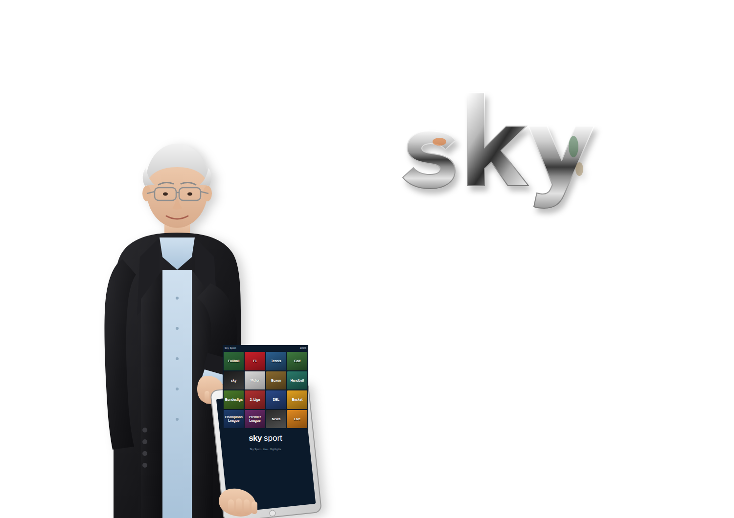Sky
Sky Sport 100%
Fußball
F1
Tennis
Golf
sky
Motor
Boxen
Handball
Bundes­liga
2. Liga
DEL
Basket
Champions League
Premier League
News
Live
sky sport
Sky Sport · Live · Highlights